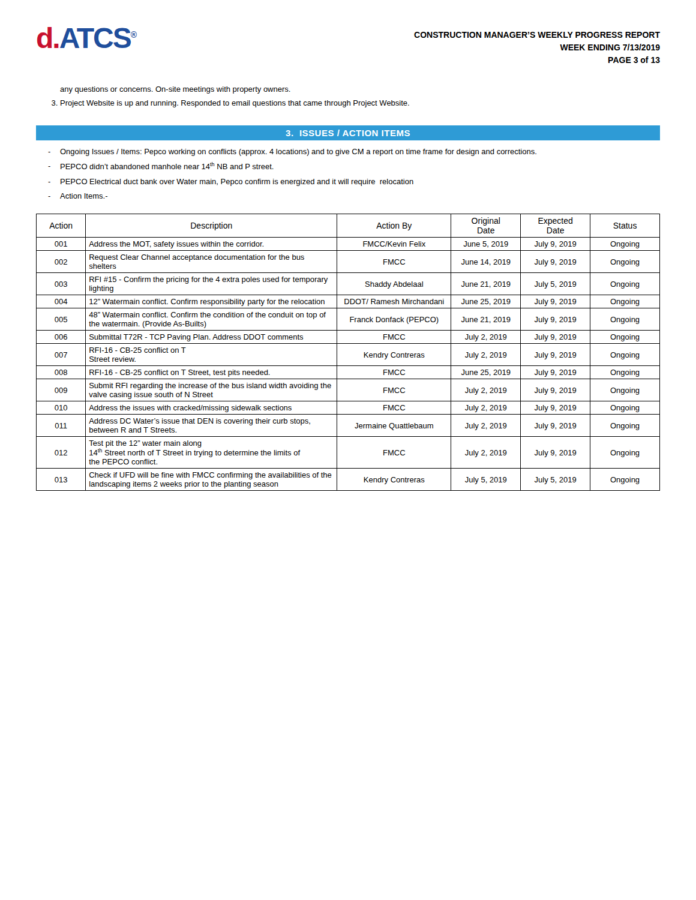d. ATCS®
CONSTRUCTION MANAGER’S WEEKLY PROGRESS REPORT
WEEK ENDING 7/13/2019
PAGE 3 of 13
any questions or concerns. On-site meetings with property owners.
Project Website is up and running. Responded to email questions that came through Project Website.
3. ISSUES / ACTION ITEMS
Ongoing Issues / Items: Pepco working on conflicts (approx. 4 locations) and to give CM a report on time frame for design and corrections.
PEPCO didn’t abandoned manhole near 14th NB and P street.
PEPCO Electrical duct bank over Water main, Pepco confirm is energized and it will require relocation
Action Items.-
| Action | Description | Action By | Original Date | Expected Date | Status |
| --- | --- | --- | --- | --- | --- |
| 001 | Address the MOT, safety issues within the corridor. | FMCC/Kevin Felix | June 5, 2019 | July 9, 2019 | Ongoing |
| 002 | Request Clear Channel acceptance documentation for the bus shelters | FMCC | June 14, 2019 | July 9, 2019 | Ongoing |
| 003 | RFI #15 - Confirm the pricing for the 4 extra poles used for temporary lighting | Shaddy Abdelaal | June 21, 2019 | July 5, 2019 | Ongoing |
| 004 | 12” Watermain conflict. Confirm responsibility party for the relocation | DDOT/ Ramesh Mirchandani | June 25, 2019 | July 9, 2019 | Ongoing |
| 005 | 48” Watermain conflict. Confirm the condition of the conduit on top of the watermain. (Provide As-Builts) | Franck Donfack (PEPCO) | June 21, 2019 | July 9, 2019 | Ongoing |
| 006 | Submittal T72R - TCP Paving Plan. Address DDOT comments | FMCC | July 2, 2019 | July 9, 2019 | Ongoing |
| 007 | RFI-16 - CB-25 conflict on T Street review. | Kendry Contreras | July 2, 2019 | July 9, 2019 | Ongoing |
| 008 | RFI-16 - CB-25 conflict on T Street, test pits needed. | FMCC | June 25, 2019 | July 9, 2019 | Ongoing |
| 009 | Submit RFI regarding the increase of the bus island width avoiding the valve casing issue south of N Street | FMCC | July 2, 2019 | July 9, 2019 | Ongoing |
| 010 | Address the issues with cracked/missing sidewalk sections | FMCC | July 2, 2019 | July 9, 2019 | Ongoing |
| 011 | Address DC Water’s issue that DEN is covering their curb stops, between R and T Streets. | Jermaine Quattlebaum | July 2, 2019 | July 9, 2019 | Ongoing |
| 012 | Test pit the 12” water main along 14 th Street north of T Street in trying to determine the limits of the PEPCO conflict. | FMCC | July 2, 2019 | July 9, 2019 | Ongoing |
| 013 | Check if UFD will be fine with FMCC confirming the availabilities of the landscaping items 2 weeks prior to the planting season | Kendry Contreras | July 5, 2019 | July 5, 2019 | Ongoing |